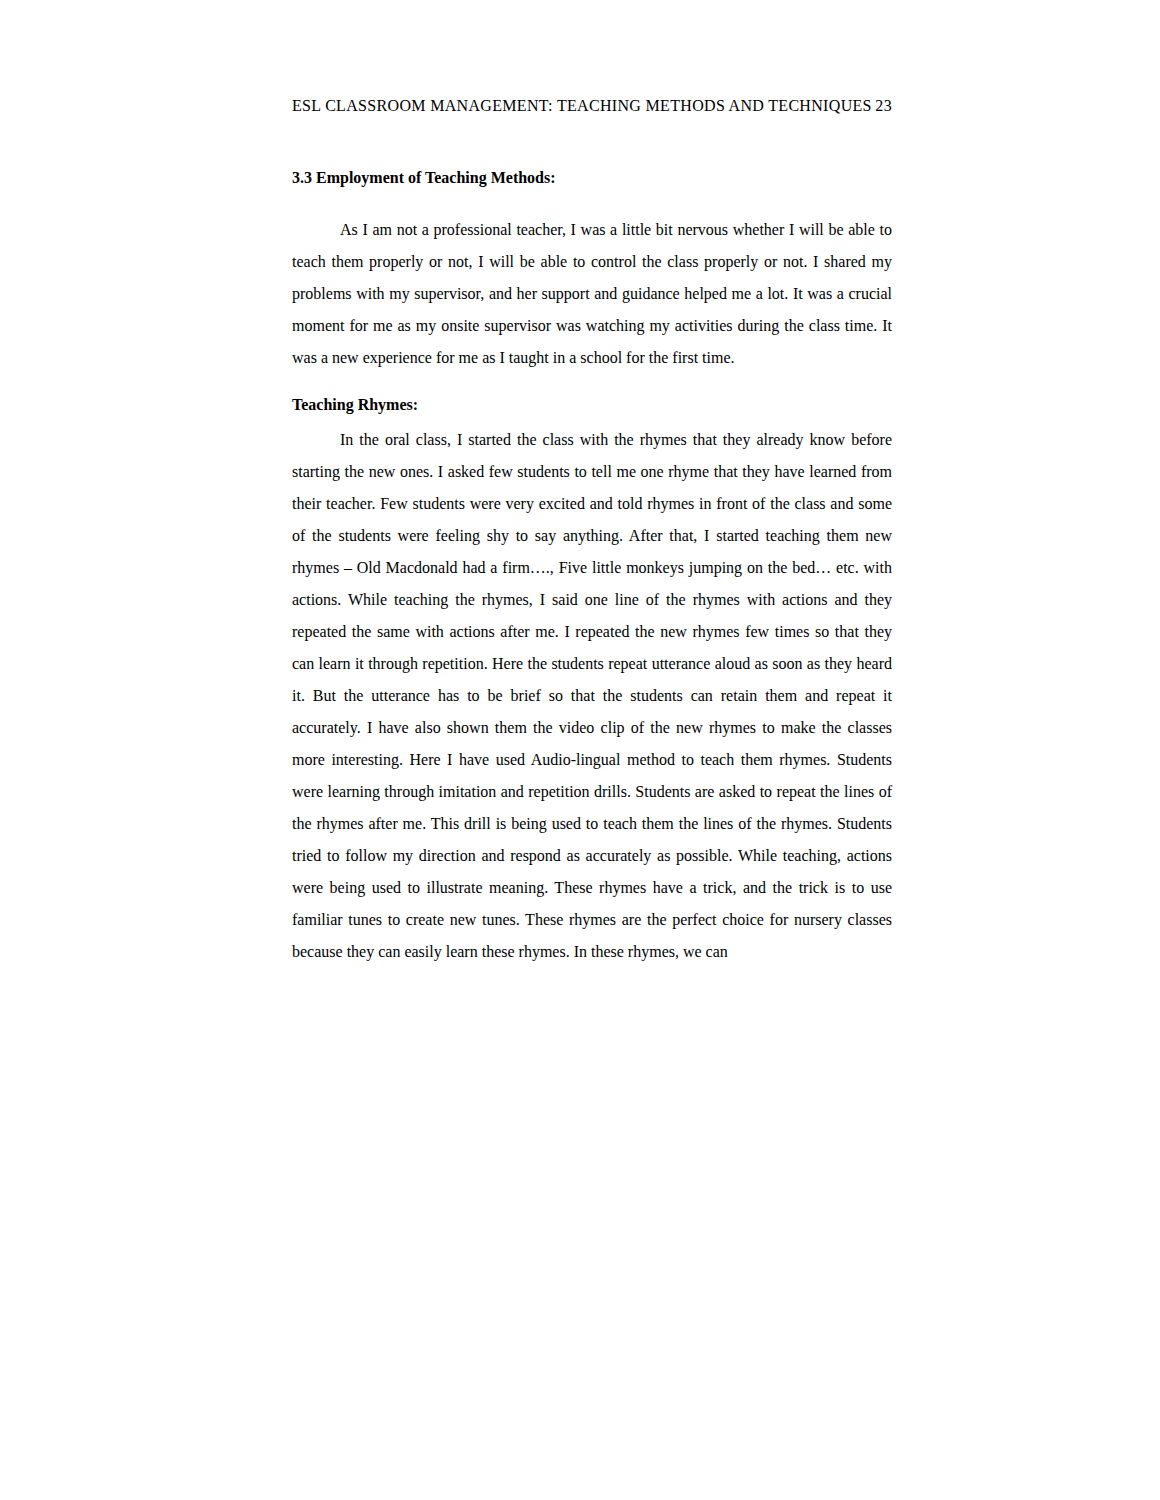ESL Classroom Management: Teaching Methods and Techniques 23
3.3 Employment of Teaching Methods:
As I am not a professional teacher, I was a little bit nervous whether I will be able to teach them properly or not, I will be able to control the class properly or not. I shared my problems with my supervisor, and her support and guidance helped me a lot. It was a crucial moment for me as my onsite supervisor was watching my activities during the class time. It was a new experience for me as I taught in a school for the first time.
Teaching Rhymes:
In the oral class, I started the class with the rhymes that they already know before starting the new ones. I asked few students to tell me one rhyme that they have learned from their teacher. Few students were very excited and told rhymes in front of the class and some of the students were feeling shy to say anything. After that, I started teaching them new rhymes – Old Macdonald had a firm…., Five little monkeys jumping on the bed… etc. with actions. While teaching the rhymes, I said one line of the rhymes with actions and they repeated the same with actions after me. I repeated the new rhymes few times so that they can learn it through repetition. Here the students repeat utterance aloud as soon as they heard it. But the utterance has to be brief so that the students can retain them and repeat it accurately. I have also shown them the video clip of the new rhymes to make the classes more interesting. Here I have used Audio-lingual method to teach them rhymes. Students were learning through imitation and repetition drills. Students are asked to repeat the lines of the rhymes after me. This drill is being used to teach them the lines of the rhymes. Students tried to follow my direction and respond as accurately as possible. While teaching, actions were being used to illustrate meaning. These rhymes have a trick, and the trick is to use familiar tunes to create new tunes. These rhymes are the perfect choice for nursery classes because they can easily learn these rhymes. In these rhymes, we can